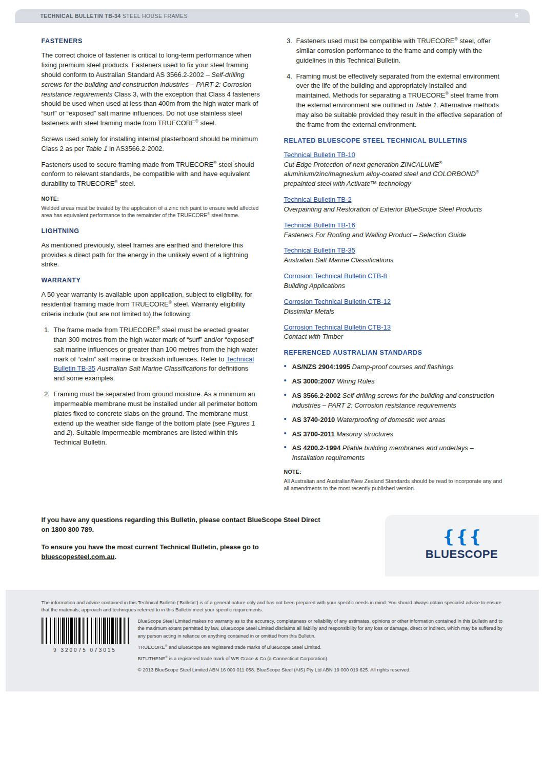TECHNICAL BULLETIN TB-34 STEEL HOUSE FRAMES
5
FASTENERS
The correct choice of fastener is critical to long-term performance when fixing premium steel products. Fasteners used to fix your steel framing should conform to Australian Standard AS 3566.2-2002 – Self-drilling screws for the building and construction industries – PART 2: Corrosion resistance requirements Class 3, with the exception that Class 4 fasteners should be used when used at less than 400m from the high water mark of “surf” or “exposed” salt marine influences. Do not use stainless steel fasteners with steel framing made from TRUECORE® steel.
Screws used solely for installing internal plasterboard should be minimum Class 2 as per Table 1 in AS3566.2-2002.
Fasteners used to secure framing made from TRUECORE® steel should conform to relevant standards, be compatible with and have equivalent durability to TRUECORE® steel.
NOTE:
Welded areas must be treated by the application of a zinc rich paint to ensure weld affected area has equivalent performance to the remainder of the TRUECORE® steel frame.
LIGHTNING
As mentioned previously, steel frames are earthed and therefore this provides a direct path for the energy in the unlikely event of a lightning strike.
WARRANTY
A 50 year warranty is available upon application, subject to eligibility, for residential framing made from TRUECORE® steel. Warranty eligibility criteria include (but are not limited to) the following:
The frame made from TRUECORE® steel must be erected greater than 300 metres from the high water mark of “surf” and/or “exposed” salt marine influences or greater than 100 metres from the high water mark of “calm” salt marine or brackish influences. Refer to Technical Bulletin TB-35 Australian Salt Marine Classifications for definitions and some examples.
Framing must be separated from ground moisture. As a minimum an impermeable membrane must be installed under all perimeter bottom plates fixed to concrete slabs on the ground. The membrane must extend up the weather side flange of the bottom plate (see Figures 1 and 2). Suitable impermeable membranes are listed within this Technical Bulletin.
Fasteners used must be compatible with TRUECORE® steel, offer similar corrosion performance to the frame and comply with the guidelines in this Technical Bulletin.
Framing must be effectively separated from the external environment over the life of the building and appropriately installed and maintained. Methods for separating a TRUECORE® steel frame from the external environment are outlined in Table 1. Alternative methods may also be suitable provided they result in the effective separation of the frame from the external environment.
RELATED BLUESCOPE STEEL TECHNICAL BULLETINS
Technical Bulletin TB-10 Cut Edge Protection of next generation ZINCALUME® aluminium/zinc/magnesium alloy-coated steel and COLORBOND® prepainted steel with Activate™ technology
Technical Bulletin TB-2 Overpainting and Restoration of Exterior BlueScope Steel Products
Technical Bulletin TB-16 Fasteners For Roofing and Walling Product – Selection Guide
Technical Bulletin TB-35 Australian Salt Marine Classifications
Corrosion Technical Bulletin CTB-8 Building Applications
Corrosion Technical Bulletin CTB-12 Dissimilar Metals
Corrosion Technical Bulletin CTB-13 Contact with Timber
REFERENCED AUSTRALIAN STANDARDS
AS/NZS 2904:1995 Damp-proof courses and flashings
AS 3000:2007 Wiring Rules
AS 3566.2-2002 Self-drilling screws for the building and construction industries – PART 2: Corrosion resistance requirements
AS 3740-2010 Waterproofing of domestic wet areas
AS 3700-2011 Masonry structures
AS 4200.2-1994 Pliable building membranes and underlays – Installation requirements
NOTE:
All Australian and Australian/New Zealand Standards should be read to incorporate any and all amendments to the most recently published version.
If you have any questions regarding this Bulletin, please contact BlueScope Steel Direct on 1800 800 789.
To ensure you have the most current Technical Bulletin, please go to bluescopesteel.com.au.
❴❴❴
BLUESCOPE
The information and advice contained in this Technical Bulletin (‘Bulletin’) is of a general nature only and has not been prepared with your specific needs in mind. You should always obtain specialist advice to ensure that the materials, approach and techniques referred to in this Bulletin meet your specific requirements.
9 320075 073015
BlueScope Steel Limited makes no warranty as to the accuracy, completeness or reliability of any estimates, opinions or other information contained in this Bulletin and to the maximum extent permitted by law, BlueScope Steel Limited disclaims all liability and responsibility for any loss or damage, direct or indirect, which may be suffered by any person acting in reliance on anything contained in or omitted from this Bulletin.
TRUECORE® and BlueScope are registered trade marks of BlueScope Steel Limited.
BITUTHENE® is a registered trade mark of WR Grace & Co (a Connecticut Corporation).
© 2013 BlueScope Steel Limited ABN 16 000 011 058. BlueScope Steel (AIS) Pty Ltd ABN 19 000 019 625. All rights reserved.